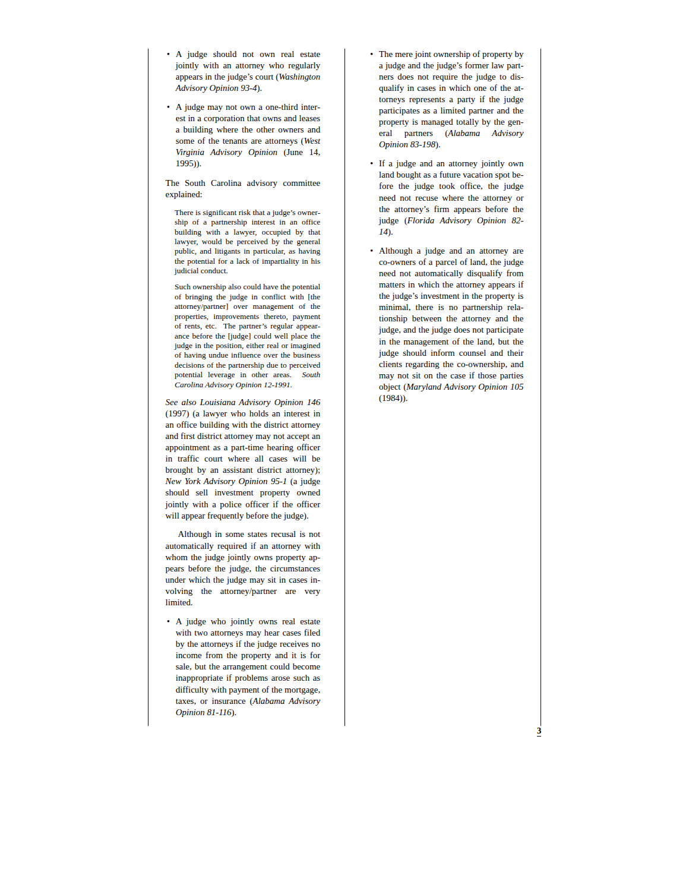A judge should not own real estate jointly with an attorney who regularly appears in the judge’s court (Washington Advisory Opinion 93-4).
A judge may not own a one-third interest in a corporation that owns and leases a building where the other owners and some of the tenants are attorneys (West Virginia Advisory Opinion (June 14, 1995)).
The South Carolina advisory committee explained:
There is significant risk that a judge’s ownership of a partnership interest in an office building with a lawyer, occupied by that lawyer, would be perceived by the general public, and litigants in particular, as having the potential for a lack of impartiality in his judicial conduct.
Such ownership also could have the potential of bringing the judge in conflict with [the attorney/partner] over management of the properties, improvements thereto, payment of rents, etc. The partner’s regular appearance before the [judge] could well place the judge in the position, either real or imagined of having undue influence over the business decisions of the partnership due to perceived potential leverage in other areas. South Carolina Advisory Opinion 12-1991.
See also Louisiana Advisory Opinion 146 (1997) (a lawyer who holds an interest in an office building with the district attorney and first district attorney may not accept an appointment as a part-time hearing officer in traffic court where all cases will be brought by an assistant district attorney); New York Advisory Opinion 95-1 (a judge should sell investment property owned jointly with a police officer if the officer will appear frequently before the judge).
Although in some states recusal is not automatically required if an attorney with whom the judge jointly owns property appears before the judge, the circumstances under which the judge may sit in cases involving the attorney/partner are very limited.
A judge who jointly owns real estate with two attorneys may hear cases filed by the attorneys if the judge receives no income from the property and it is for sale, but the arrangement could become inappropriate if problems arose such as difficulty with payment of the mortgage, taxes, or insurance (Alabama Advisory Opinion 81-116).
The mere joint ownership of property by a judge and the judge’s former law partners does not require the judge to disqualify in cases in which one of the attorneys represents a party if the judge participates as a limited partner and the property is managed totally by the general partners (Alabama Advisory Opinion 83-198).
If a judge and an attorney jointly own land bought as a future vacation spot before the judge took office, the judge need not recuse where the attorney or the attorney’s firm appears before the judge (Florida Advisory Opinion 82-14).
Although a judge and an attorney are co-owners of a parcel of land, the judge need not automatically disqualify from matters in which the attorney appears if the judge’s investment in the property is minimal, there is no partnership relationship between the attorney and the judge, and the judge does not participate in the management of the land, but the judge should inform counsel and their clients regarding the co-ownership, and may not sit on the case if those parties object (Maryland Advisory Opinion 105 (1984)).
3